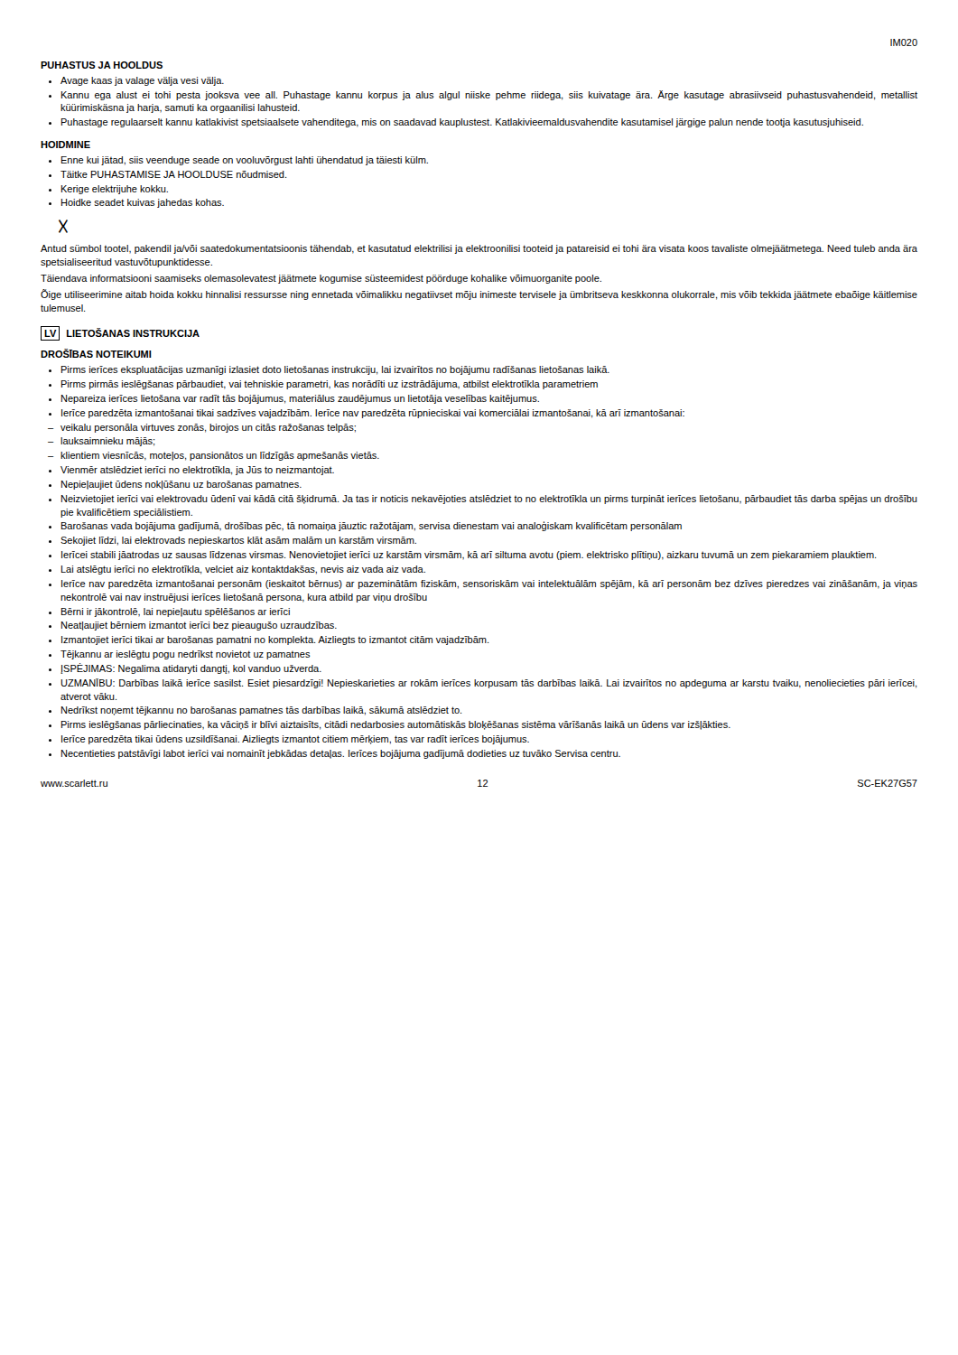IM020
Puhastus ja hooldus
Avage kaas ja valage välja vesi välja.
Kannu ega alust ei tohi pesta jooksva vee all. Puhastage kannu korpus ja alus algul niiske pehme riidega, siis kuivatage ära. Ärge kasutage abrasiivseid puhastusvahendeid, metallist küürimiskäsna ja harja, samuti ka orgaanilisi lahusteid.
Puhastage regulaarselt kannu katlakivist spetsiaalsete vahenditega, mis on saadavad kauplustest. Katlakivieemaldusvahendite kasutamisel järgige palun nende tootja kasutusjuhiseid.
Hoidmine
Enne kui jätad, siis veenduge seade on vooluvõrgust lahti ühendatud ja täiesti külm.
Täitke PUHASTAMISE JA HOOLDUSE nõudmised.
Kerige elektrijuhe kokku.
Hoidke seadet kuivas jahedas kohas.
☓
Antud sümbol tootel, pakendil ja/või saatedokumentatsioonis tähendab, et kasutatud elektrilisi ja elektroonilisi tooteid ja patareisid ei tohi ära visata koos tavaliste olmejäätmetega. Need tuleb anda ära spetsialiseeritud vastuvõtupunktidesse.
Täiendava informatsiooni saamiseks olemasolevatest jäätmete kogumise süsteemidest pöörduge kohalike võimuorganite poole.
Õige utiliseerimine aitab hoida kokku hinnalisi ressursse ning ennetada võimalikku negatiivset mõju inimeste tervisele ja ümbritseva keskkonna olukorrale, mis võib tekkida jäätmete ebaõige käitlemise tulemusel.
LV LIETOŠANAS INSTRUKCIJA
DROŠĪBAS NOTEIKUMI
Pirms ierīces ekspluatācijas uzmanīgi izlasiet doto lietošanas instrukciju, lai izvairītos no bojājumu radīšanas lietošanas laikā.
Pirms pirmās ieslēgšanas pārbaudiet, vai tehniskie parametri, kas norādīti uz izstrādājuma, atbilst elektrotīkla parametriem
Nepareiza ierīces lietošana var radīt tās bojājumus, materiālus zaudējumus un lietotāja veselības kaitējumus.
Ierīce paredzēta izmantošanai tikai sadzīves vajadzībām. Ierīce nav paredzēta rūpnieciskai vai komerciālai izmantošanai, kā arī izmantošanai:
veikalu personāla virtuves zonās, birojos un citās ražošanas telpās;
lauksaimnieku mājās;
klientiem viesnīcās, moteļos, pansionātos un līdzīgās apmešanās vietās.
Vienmēr atslēdziet ierīci no elektrotīkla, ja Jūs to neizmantojat.
Nepieļaujiet ūdens nokļūšanu uz barošanas pamatnes.
Neizvietojiet ierīci vai elektrovadu ūdenī vai kādā citā šķidrumā. Ja tas ir noticis nekavējoties atslēdziet to no elektrotīkla un pirms turpināt ierīces lietošanu, pārbaudiet tās darba spējas un drošību pie kvalificētiem speciālistiem.
Barošanas vada bojājuma gadījumā, drošības pēc, tā nomaiņa jāuztic ražotājam, servisa dienestam vai analoģiskam kvalificētam personālam
Sekojiet līdzi, lai elektrovads nepieskartos klāt asām malām un karstām virsmām.
Ierīcei stabili jāatrodas uz sausas līdzenas virsmas. Nenovietojiet ierīci uz karstām virsmām, kā arī siltuma avotu (piem. elektrisko plītiņu), aizkaru tuvumā un zem piekaramiem plauktiem.
Lai atslēgtu ierīci no elektrotīkla, velciet aiz kontaktdakšas, nevis aiz vada aiz vada.
Ierīce nav paredzēta izmantošanai personām (ieskaitot bērnus) ar pazeminātām fiziskām, sensoriskām vai intelektuālām spējām, kā arī personām bez dzīves pieredzes vai zināšanām, ja viņas nekontrolē vai nav instruējusi ierīces lietošanā persona, kura atbild par viņu drošību
Bērni ir jākontrolē, lai nepieļautu spēlēšanos ar ierīci
Neatļaujiet bērniem izmantot ierīci bez pieaugušo uzraudzības.
Izmantojiet ierīci tikai ar barošanas pamatni no komplekta. Aizliegts to izmantot citām vajadzībām.
Tējkannu ar ieslēgtu pogu nedrīkst novietot uz pamatnes
ĮSPĖJIMAS: Negalima atidaryti dangtį, kol vanduo užverda.
UZMANĪBU: Darbības laikā ierīce sasilst. Esiet piesardzīgi! Nepieskarieties ar rokām ierīces korpusam tās darbības laikā. Lai izvairītos no apdeguma ar karstu tvaiku, nenoliecieties pāri ierīcei, atverot vāku.
Nedrīkst noņemt tējkannu no barošanas pamatnes tās darbības laikā, sākumā atslēdziet to.
Pirms ieslēgšanas pārliecinaties, ka vāciņš ir blīvi aiztaisīts, citādi nedarbosies automātiskās bloķēšanas sistēma vārīšanās laikā un ūdens var izšļākties.
Ierīce paredzēta tikai ūdens uzsildīšanai. Aizliegts izmantot citiem mērķiem, tas var radīt ierīces bojājumus.
Necentieties patstāvīgi labot ierīci vai nomainīt jebkādas detaļas. Ierīces bojājuma gadījumā dodieties uz tuvāko Servisa centru.
www.scarlett.ru 12 SC-EK27G57